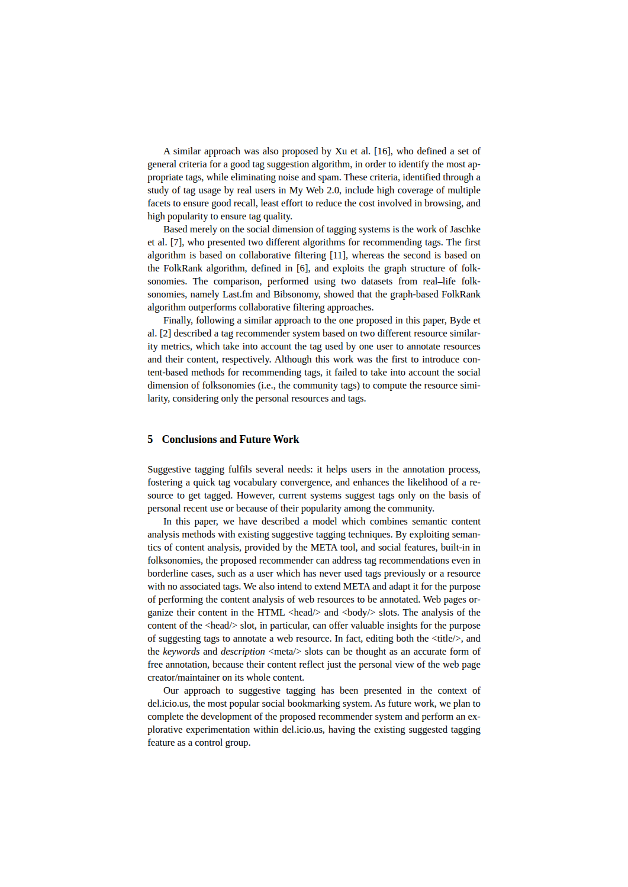A similar approach was also proposed by Xu et al. [16], who defined a set of general criteria for a good tag suggestion algorithm, in order to identify the most appropriate tags, while eliminating noise and spam. These criteria, identified through a study of tag usage by real users in My Web 2.0, include high coverage of multiple facets to ensure good recall, least effort to reduce the cost involved in browsing, and high popularity to ensure tag quality.
Based merely on the social dimension of tagging systems is the work of Jaschke et al. [7], who presented two different algorithms for recommending tags. The first algorithm is based on collaborative filtering [11], whereas the second is based on the FolkRank algorithm, defined in [6], and exploits the graph structure of folksonomies. The comparison, performed using two datasets from real–life folksonomies, namely Last.fm and Bibsonomy, showed that the graph-based FolkRank algorithm outperforms collaborative filtering approaches.
Finally, following a similar approach to the one proposed in this paper, Byde et al. [2] described a tag recommender system based on two different resource similarity metrics, which take into account the tag used by one user to annotate resources and their content, respectively. Although this work was the first to introduce content-based methods for recommending tags, it failed to take into account the social dimension of folksonomies (i.e., the community tags) to compute the resource similarity, considering only the personal resources and tags.
5 Conclusions and Future Work
Suggestive tagging fulfils several needs: it helps users in the annotation process, fostering a quick tag vocabulary convergence, and enhances the likelihood of a resource to get tagged. However, current systems suggest tags only on the basis of personal recent use or because of their popularity among the community.
In this paper, we have described a model which combines semantic content analysis methods with existing suggestive tagging techniques. By exploiting semantics of content analysis, provided by the META tool, and social features, built-in in folksonomies, the proposed recommender can address tag recommendations even in borderline cases, such as a user which has never used tags previously or a resource with no associated tags. We also intend to extend META and adapt it for the purpose of performing the content analysis of web resources to be annotated. Web pages organize their content in the HTML <head/> and <body/> slots. The analysis of the content of the <head/> slot, in particular, can offer valuable insights for the purpose of suggesting tags to annotate a web resource. In fact, editing both the <title/>, and the keywords and description <meta/> slots can be thought as an accurate form of free annotation, because their content reflect just the personal view of the web page creator/maintainer on its whole content.
Our approach to suggestive tagging has been presented in the context of del.icio.us, the most popular social bookmarking system. As future work, we plan to complete the development of the proposed recommender system and perform an explorative experimentation within del.icio.us, having the existing suggested tagging feature as a control group.